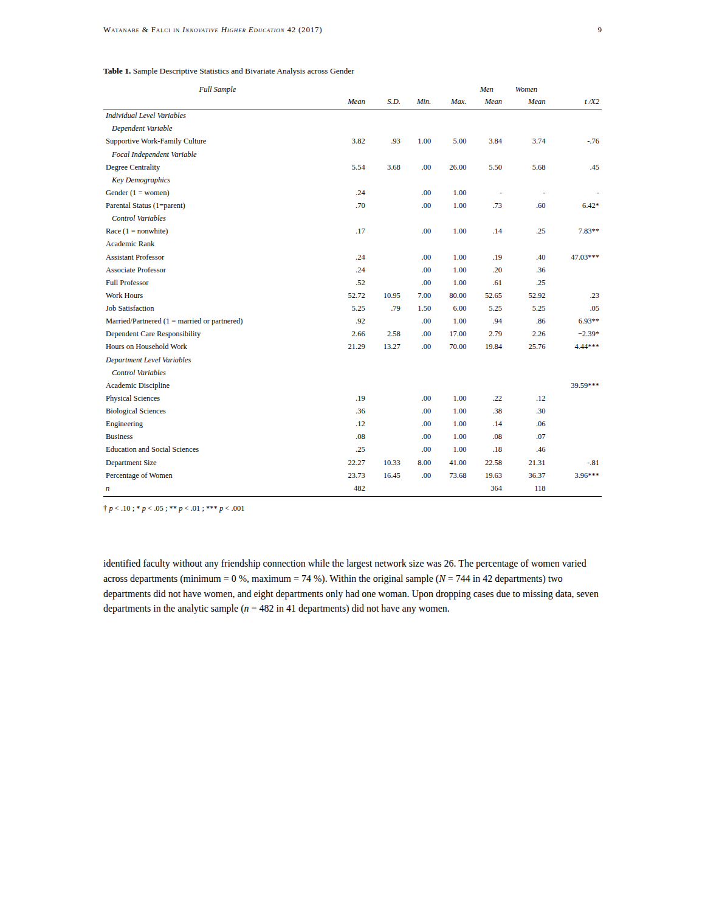Watanabe & Falci in Innovative Higher Education 42 (2017)
9
Table 1. Sample Descriptive Statistics and Bivariate Analysis across Gender
| Full Sample | | | | | Men | Women | |
| --- | --- | --- | --- | --- | --- | --- | --- |
| | Mean | S.D. | Min. | Max. | Mean | Mean | t /X2 |
| Individual Level Variables | | | | | | | |
| Dependent Variable | | | | | | | |
| Supportive Work-Family Culture | 3.82 | .93 | 1.00 | 5.00 | 3.84 | 3.74 | -.76 |
| Focal Independent Variable | | | | | | | |
| Degree Centrality | 5.54 | 3.68 | .00 | 26.00 | 5.50 | 5.68 | .45 |
| Key Demographics | | | | | | | |
| Gender (1 = women) | .24 | | .00 | 1.00 | - | - | - |
| Parental Status (1=parent) | .70 | | .00 | 1.00 | .73 | .60 | 6.42* |
| Control Variables | | | | | | | |
| Race (1 = nonwhite) | .17 | | .00 | 1.00 | .14 | .25 | 7.83** |
| Academic Rank | | | | | | | |
| Assistant Professor | .24 | | .00 | 1.00 | .19 | .40 | 47.03*** |
| Associate Professor | .24 | | .00 | 1.00 | .20 | .36 | |
| Full Professor | .52 | | .00 | 1.00 | .61 | .25 | |
| Work Hours | 52.72 | 10.95 | 7.00 | 80.00 | 52.65 | 52.92 | .23 |
| Job Satisfaction | 5.25 | .79 | 1.50 | 6.00 | 5.25 | 5.25 | .05 |
| Married/Partnered (1 = married or partnered) | .92 | | .00 | 1.00 | .94 | .86 | 6.93** |
| Dependent Care Responsibility | 2.66 | 2.58 | .00 | 17.00 | 2.79 | 2.26 | −2.39* |
| Hours on Household Work | 21.29 | 13.27 | .00 | 70.00 | 19.84 | 25.76 | 4.44*** |
| Department Level Variables | | | | | | | |
| Control Variables | | | | | | | |
| Academic Discipline | | | | | | | 39.59*** |
| Physical Sciences | .19 | | .00 | 1.00 | .22 | .12 | |
| Biological Sciences | .36 | | .00 | 1.00 | .38 | .30 | |
| Engineering | .12 | | .00 | 1.00 | .14 | .06 | |
| Business | .08 | | .00 | 1.00 | .08 | .07 | |
| Education and Social Sciences | .25 | | .00 | 1.00 | .18 | .46 | |
| Department Size | 22.27 | 10.33 | 8.00 | 41.00 | 22.58 | 21.31 | -.81 |
| Percentage of Women | 23.73 | 16.45 | .00 | 73.68 | 19.63 | 36.37 | 3.96*** |
| n | 482 | | | | 364 | 118 | |
† p < .10 ; * p < .05 ; ** p < .01 ; *** p < .001
identified faculty without any friendship connection while the largest network size was 26. The percentage of women varied across departments (minimum = 0 %, maximum = 74 %). Within the original sample (N = 744 in 42 departments) two departments did not have women, and eight departments only had one woman. Upon dropping cases due to missing data, seven departments in the analytic sample (n = 482 in 41 departments) did not have any women.